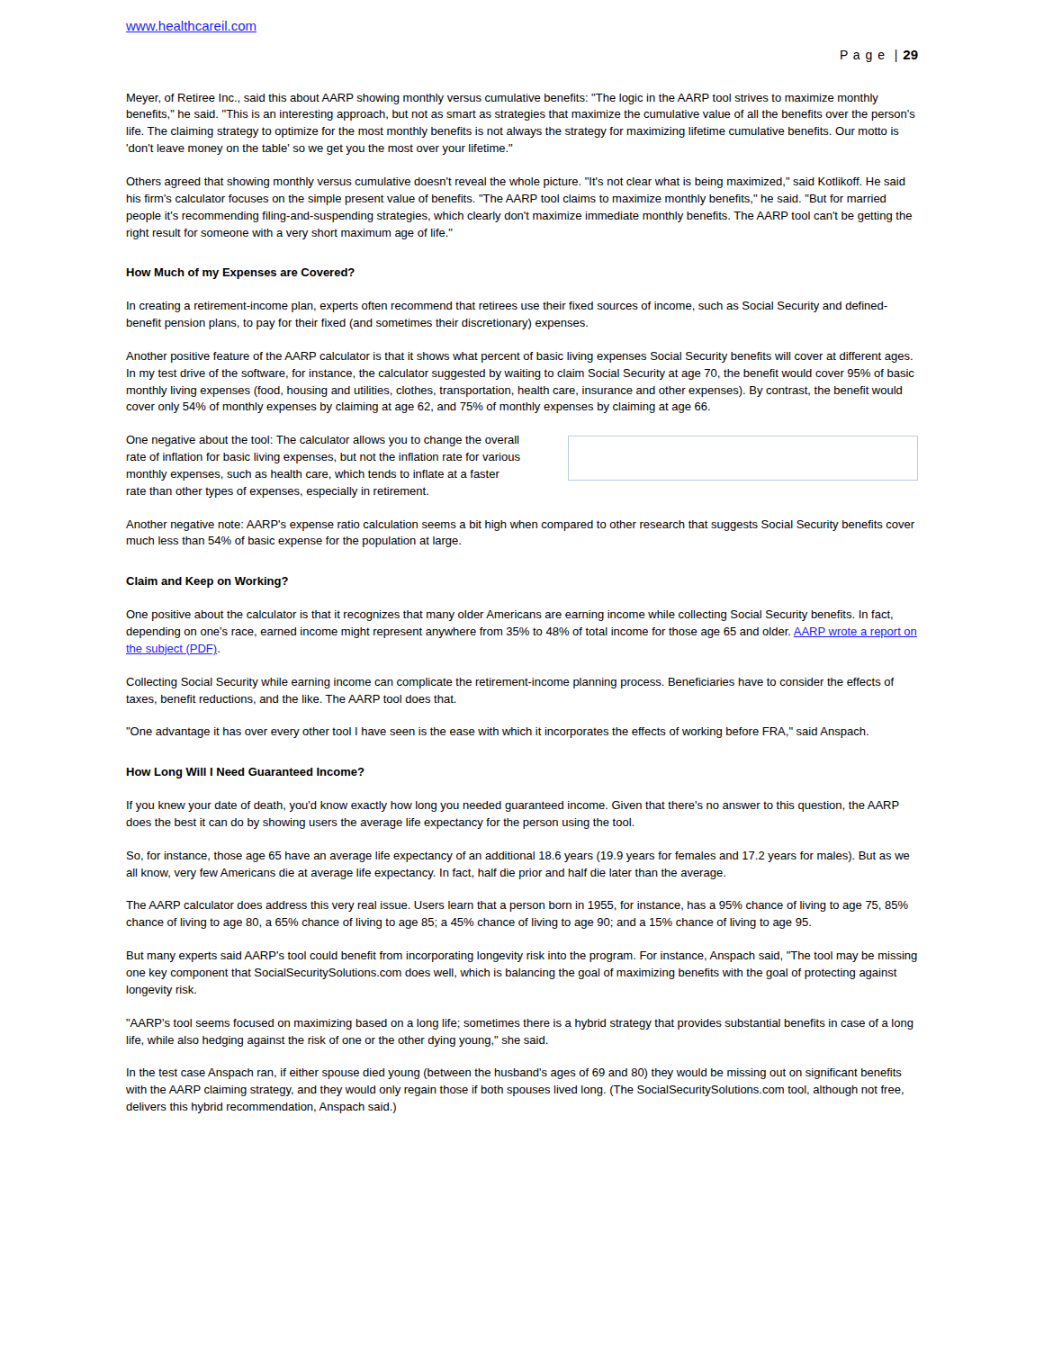www.healthcareil.com
P a g e | 29
Meyer, of Retiree Inc., said this about AARP showing monthly versus cumulative benefits: "The logic in the AARP tool strives to maximize monthly benefits," he said. "This is an interesting approach, but not as smart as strategies that maximize the cumulative value of all the benefits over the person's life. The claiming strategy to optimize for the most monthly benefits is not always the strategy for maximizing lifetime cumulative benefits. Our motto is 'don't leave money on the table' so we get you the most over your lifetime."
Others agreed that showing monthly versus cumulative doesn't reveal the whole picture. "It's not clear what is being maximized," said Kotlikoff. He said his firm's calculator focuses on the simple present value of benefits. "The AARP tool claims to maximize monthly benefits," he said. "But for married people it's recommending filing-and-suspending strategies, which clearly don't maximize immediate monthly benefits. The AARP tool can't be getting the right result for someone with a very short maximum age of life."
How Much of my Expenses are Covered?
In creating a retirement-income plan, experts often recommend that retirees use their fixed sources of income, such as Social Security and defined-benefit pension plans, to pay for their fixed (and sometimes their discretionary) expenses.
Another positive feature of the AARP calculator is that it shows what percent of basic living expenses Social Security benefits will cover at different ages. In my test drive of the software, for instance, the calculator suggested by waiting to claim Social Security at age 70, the benefit would cover 95% of basic monthly living expenses (food, housing and utilities, clothes, transportation, health care, insurance and other expenses). By contrast, the benefit would cover only 54% of monthly expenses by claiming at age 62, and 75% of monthly expenses by claiming at age 66.
One negative about the tool: The calculator allows you to change the overall rate of inflation for basic living expenses, but not the inflation rate for various monthly expenses, such as health care, which tends to inflate at a faster rate than other types of expenses, especially in retirement.
Another negative note: AARP's expense ratio calculation seems a bit high when compared to other research that suggests Social Security benefits cover much less than 54% of basic expense for the population at large.
Claim and Keep on Working?
One positive about the calculator is that it recognizes that many older Americans are earning income while collecting Social Security benefits. In fact, depending on one's race, earned income might represent anywhere from 35% to 48% of total income for those age 65 and older. AARP wrote a report on the subject (PDF).
Collecting Social Security while earning income can complicate the retirement-income planning process. Beneficiaries have to consider the effects of taxes, benefit reductions, and the like. The AARP tool does that.
"One advantage it has over every other tool I have seen is the ease with which it incorporates the effects of working before FRA," said Anspach.
How Long Will I Need Guaranteed Income?
If you knew your date of death, you'd know exactly how long you needed guaranteed income. Given that there's no answer to this question, the AARP does the best it can do by showing users the average life expectancy for the person using the tool.
So, for instance, those age 65 have an average life expectancy of an additional 18.6 years (19.9 years for females and 17.2 years for males). But as we all know, very few Americans die at average life expectancy. In fact, half die prior and half die later than the average.
The AARP calculator does address this very real issue. Users learn that a person born in 1955, for instance, has a 95% chance of living to age 75, 85% chance of living to age 80, a 65% chance of living to age 85; a 45% chance of living to age 90; and a 15% chance of living to age 95.
But many experts said AARP's tool could benefit from incorporating longevity risk into the program. For instance, Anspach said, "The tool may be missing one key component that SocialSecuritySolutions.com does well, which is balancing the goal of maximizing benefits with the goal of protecting against longevity risk.
"AARP's tool seems focused on maximizing based on a long life; sometimes there is a hybrid strategy that provides substantial benefits in case of a long life, while also hedging against the risk of one or the other dying young," she said.
In the test case Anspach ran, if either spouse died young (between the husband's ages of 69 and 80) they would be missing out on significant benefits with the AARP claiming strategy, and they would only regain those if both spouses lived long. (The SocialSecuritySolutions.com tool, although not free, delivers this hybrid recommendation, Anspach said.)